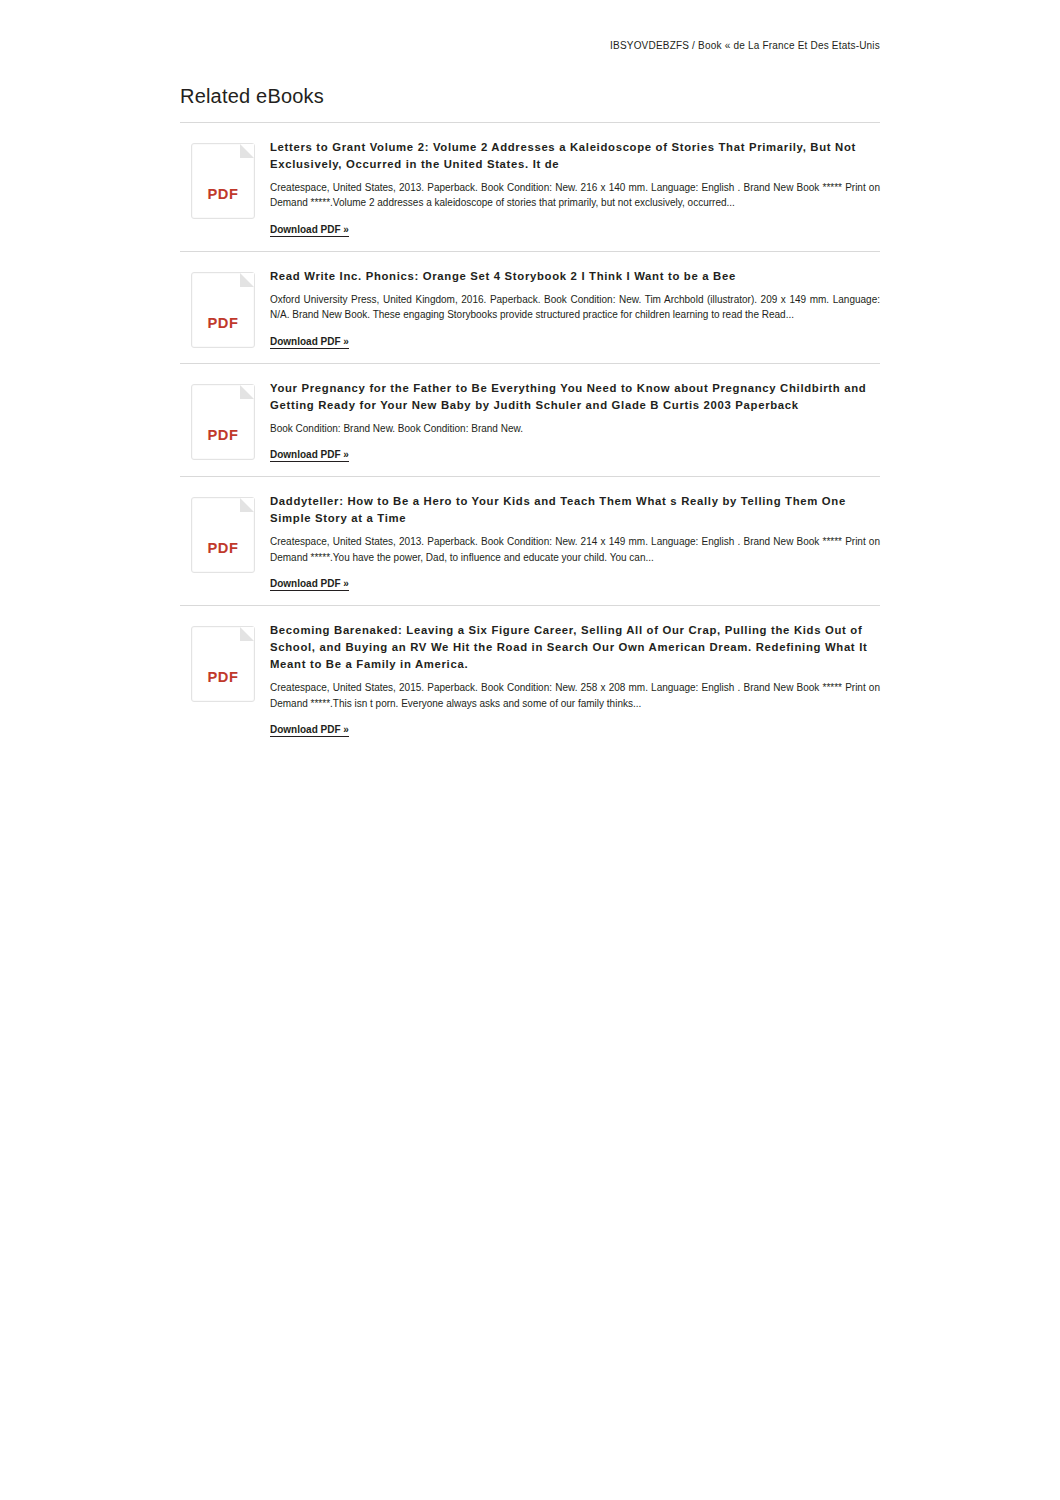IBSYOVDEBZFS / Book « de La France Et Des Etats-Unis
Related eBooks
PDF
Letters to Grant Volume 2: Volume 2 Addresses a Kaleidoscope of Stories That Primarily, But Not Exclusively, Occurred in the United States. It de
Createspace, United States, 2013. Paperback. Book Condition: New. 216 x 140 mm. Language: English . Brand New Book ***** Print on Demand *****.Volume 2 addresses a kaleidoscope of stories that primarily, but not exclusively, occurred...
Download PDF »
PDF
Read Write Inc. Phonics: Orange Set 4 Storybook 2 I Think I Want to be a Bee
Oxford University Press, United Kingdom, 2016. Paperback. Book Condition: New. Tim Archbold (illustrator). 209 x 149 mm. Language: N/A. Brand New Book. These engaging Storybooks provide structured practice for children learning to read the Read...
Download PDF »
PDF
Your Pregnancy for the Father to Be Everything You Need to Know about Pregnancy Childbirth and Getting Ready for Your New Baby by Judith Schuler and Glade B Curtis 2003 Paperback
Book Condition: Brand New. Book Condition: Brand New.
Download PDF »
PDF
Daddyteller: How to Be a Hero to Your Kids and Teach Them What s Really by Telling Them One Simple Story at a Time
Createspace, United States, 2013. Paperback. Book Condition: New. 214 x 149 mm. Language: English . Brand New Book ***** Print on Demand *****.You have the power, Dad, to influence and educate your child. You can...
Download PDF »
PDF
Becoming Barenaked: Leaving a Six Figure Career, Selling All of Our Crap, Pulling the Kids Out of School, and Buying an RV We Hit the Road in Search Our Own American Dream. Redefining What It Meant to Be a Family in America.
Createspace, United States, 2015. Paperback. Book Condition: New. 258 x 208 mm. Language: English . Brand New Book ***** Print on Demand *****.This isn t porn. Everyone always asks and some of our family thinks...
Download PDF »